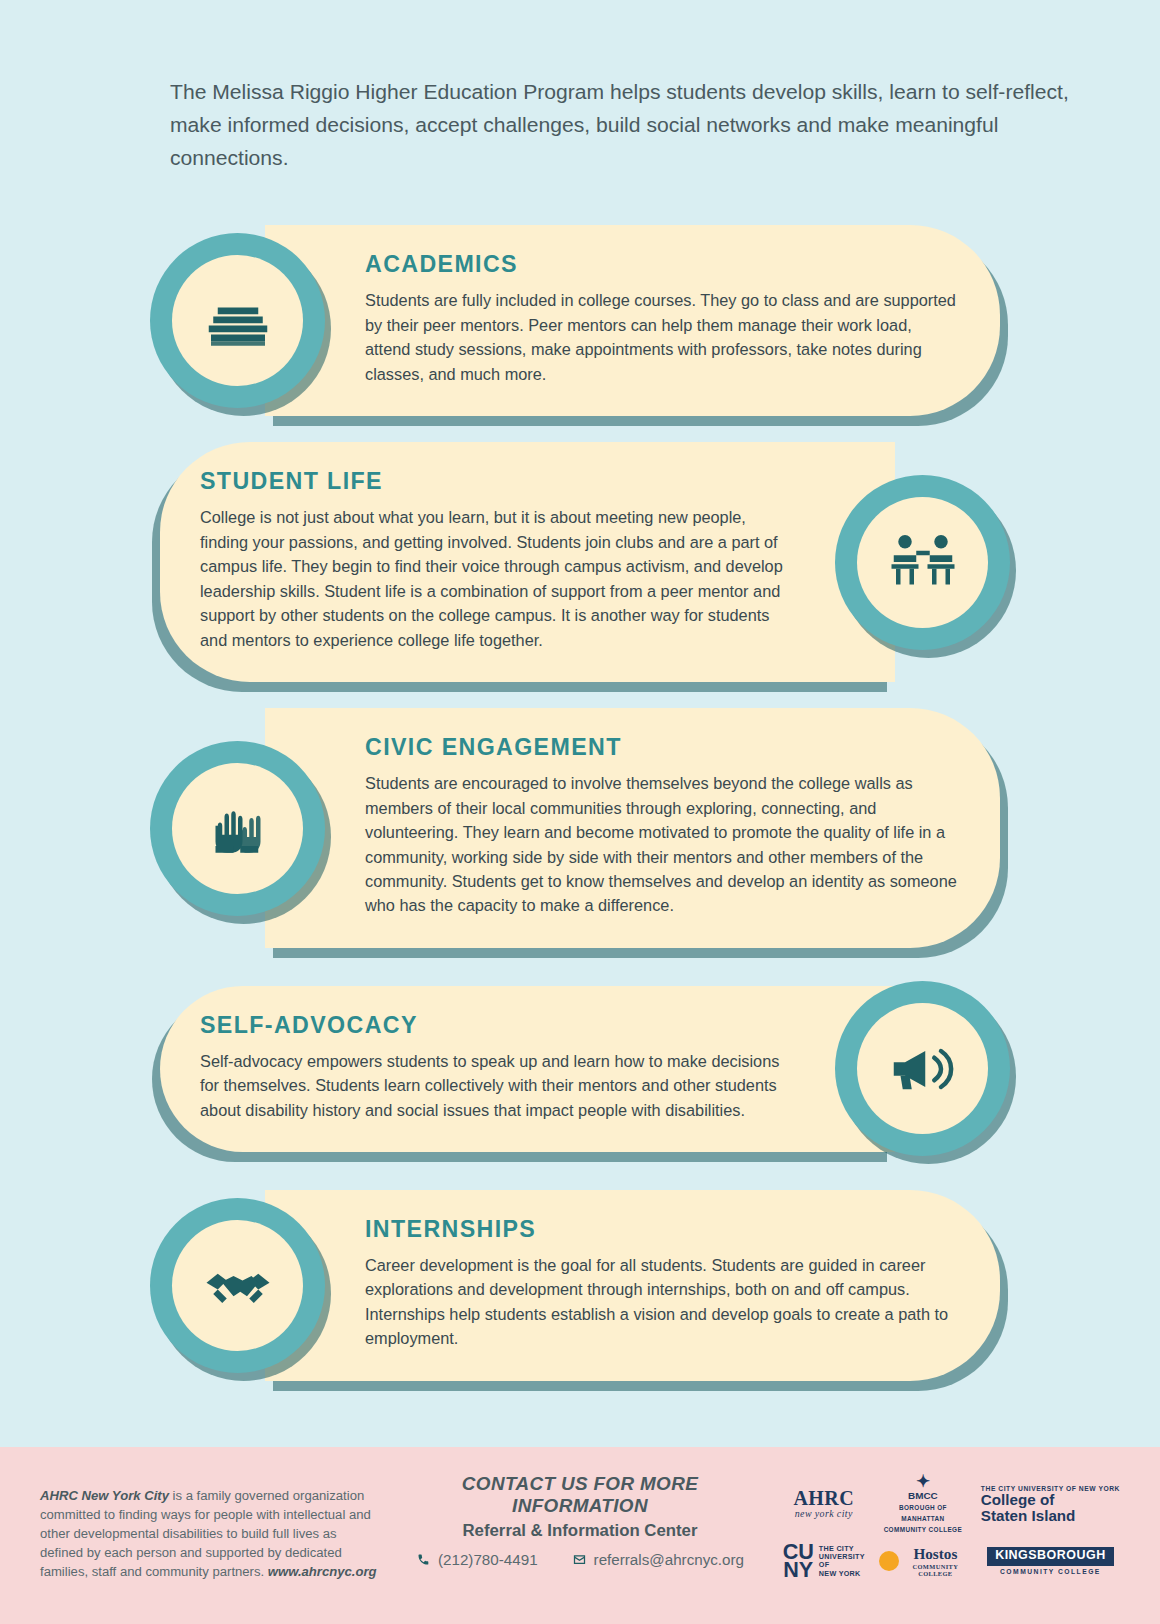The Melissa Riggio Higher Education Program helps students develop skills, learn to self-reflect, make informed decisions, accept challenges, build social networks and make meaningful connections.
Academics
Students are fully included in college courses. They go to class and are supported by their peer mentors. Peer mentors can help them manage their work load, attend study sessions, make appointments with professors, take notes during classes, and much more.
Student Life
College is not just about what you learn, but it is about meeting new people, finding your passions, and getting involved. Students join clubs and are a part of campus life. They begin to find their voice through campus activism, and develop leadership skills. Student life is a combination of support from a peer mentor and support by other students on the college campus. It is another way for students and mentors to experience college life together.
Civic Engagement
Students are encouraged to involve themselves beyond the college walls as members of their local communities through exploring, connecting, and volunteering. They learn and become motivated to promote the quality of life in a community, working side by side with their mentors and other members of the community. Students get to know themselves and develop an identity as someone who has the capacity to make a difference.
Self-Advocacy
Self-advocacy empowers students to speak up and learn how to make decisions for themselves. Students learn collectively with their mentors and other students about disability history and social issues that impact people with disabilities.
Internships
Career development is the goal for all students. Students are guided in career explorations and development through internships, both on and off campus. Internships help students establish a vision and develop goals to create a path to employment.
AHRC New York City is a family governed organization committed to finding ways for people with intellectual and other developmental disabilities to build full lives as defined by each person and supported by dedicated families, staff and community partners. www.ahrcnyc.org
Contact us for more information
Referral & Information Center
(212)780-4491 referrals@ahrcnyc.org
AHRCnew york city
✦
BMCC
BOROUGH OF MANHATTAN
COMMUNITY COLLEGE
THE CITY UNIVERSITY OF NEW YORK College of
Staten Island
CU
NY THE CITY
UNIVERSITY
OF
NEW YORK
HostosCOMMUNITY COLLEGE
KINGSBOROUGH COMMUNITY COLLEGE